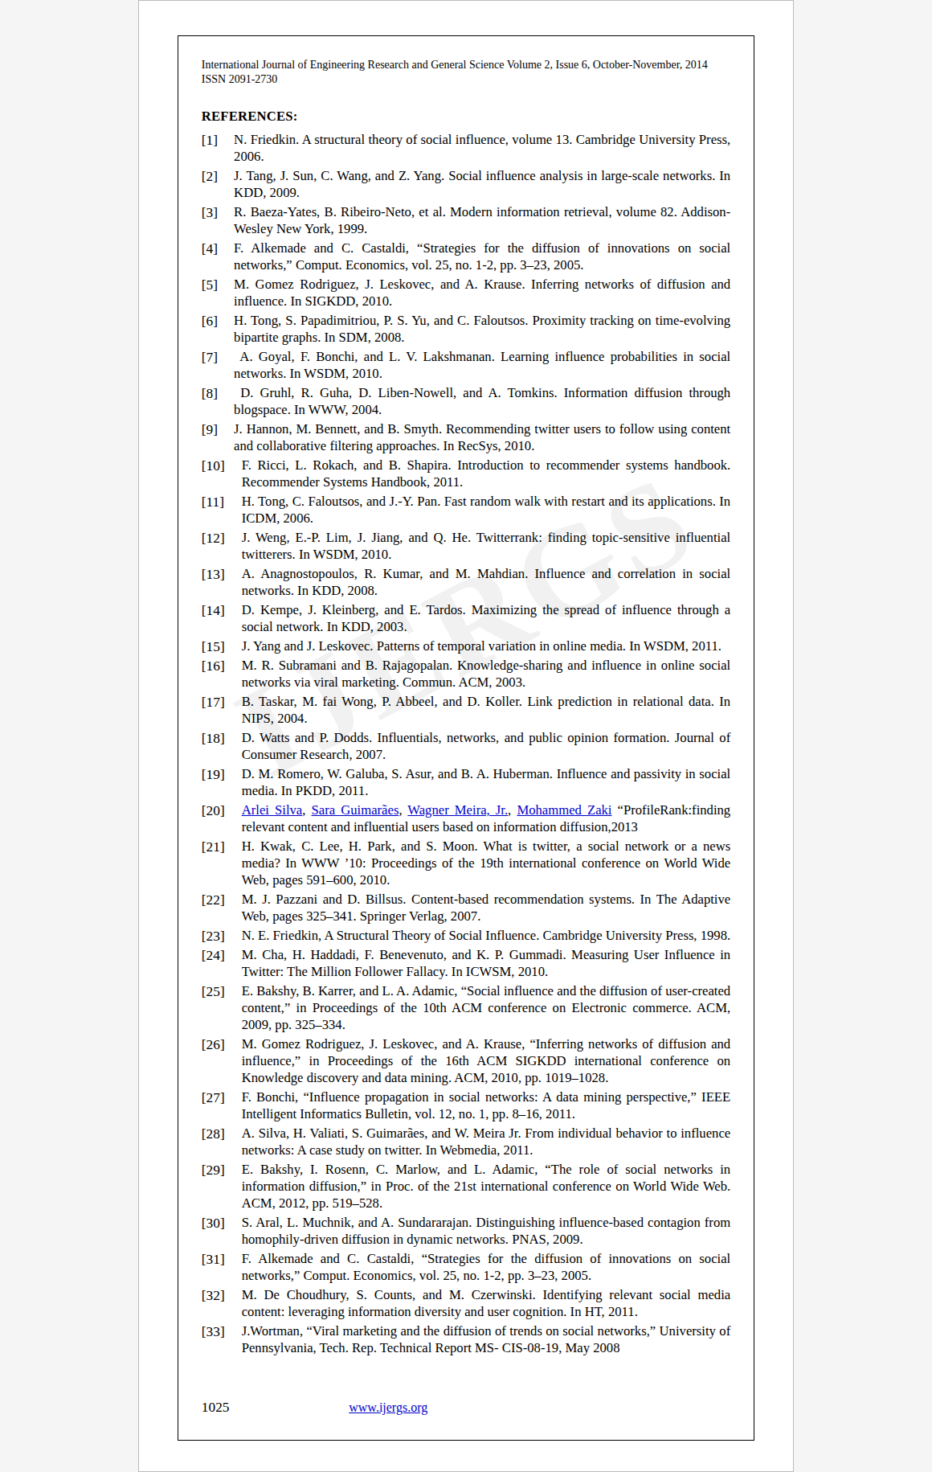IJERGS
International Journal of Engineering Research and General Science Volume 2, Issue 6, October-November, 2014
ISSN 2091-2730
REFERENCES:
[1] N. Friedkin. A structural theory of social influence, volume 13. Cambridge University Press, 2006.
[2] J. Tang, J. Sun, C. Wang, and Z. Yang. Social influence analysis in large-scale networks. In KDD, 2009.
[3] R. Baeza-Yates, B. Ribeiro-Neto, et al. Modern information retrieval, volume 82. Addison-Wesley New York, 1999.
[4] F. Alkemade and C. Castaldi, “Strategies for the diffusion of innovations on social networks,” Comput. Economics, vol. 25, no. 1-2, pp. 3–23, 2005.
[5] M. Gomez Rodriguez, J. Leskovec, and A. Krause. Inferring networks of diffusion and influence. In SIGKDD, 2010.
[6] H. Tong, S. Papadimitriou, P. S. Yu, and C. Faloutsos. Proximity tracking on time-evolving bipartite graphs. In SDM, 2008.
[7] A. Goyal, F. Bonchi, and L. V. Lakshmanan. Learning influence probabilities in social networks. In WSDM, 2010.
[8] D. Gruhl, R. Guha, D. Liben-Nowell, and A. Tomkins. Information diffusion through blogspace. In WWW, 2004.
[9] J. Hannon, M. Bennett, and B. Smyth. Recommending twitter users to follow using content and collaborative filtering approaches. In RecSys, 2010.
[10] F. Ricci, L. Rokach, and B. Shapira. Introduction to recommender systems handbook. Recommender Systems Handbook, 2011.
[11] H. Tong, C. Faloutsos, and J.-Y. Pan. Fast random walk with restart and its applications. In ICDM, 2006.
[12] J. Weng, E.-P. Lim, J. Jiang, and Q. He. Twitterrank: finding topic-sensitive influential twitterers. In WSDM, 2010.
[13] A. Anagnostopoulos, R. Kumar, and M. Mahdian. Influence and correlation in social networks. In KDD, 2008.
[14] D. Kempe, J. Kleinberg, and E. Tardos. Maximizing the spread of influence through a social network. In KDD, 2003.
[15] J. Yang and J. Leskovec. Patterns of temporal variation in online media. In WSDM, 2011.
[16] M. R. Subramani and B. Rajagopalan. Knowledge-sharing and influence in online social networks via viral marketing. Commun. ACM, 2003.
[17] B. Taskar, M. fai Wong, P. Abbeel, and D. Koller. Link prediction in relational data. In NIPS, 2004.
[18] D. Watts and P. Dodds. Influentials, networks, and public opinion formation. Journal of Consumer Research, 2007.
[19] D. M. Romero, W. Galuba, S. Asur, and B. A. Huberman. Influence and passivity in social media. In PKDD, 2011.
[20] Arlei Silva, Sara Guimarães, Wagner Meira, Jr., Mohammed Zaki “ProfileRank:finding relevant content and influential users based on information diffusion,2013
[21] H. Kwak, C. Lee, H. Park, and S. Moon. What is twitter, a social network or a news media? In WWW ’10: Proceedings of the 19th international conference on World Wide Web, pages 591–600, 2010.
[22] M. J. Pazzani and D. Billsus. Content-based recommendation systems. In The Adaptive Web, pages 325–341. Springer Verlag, 2007.
[23] N. E. Friedkin, A Structural Theory of Social Influence. Cambridge University Press, 1998.
[24] M. Cha, H. Haddadi, F. Benevenuto, and K. P. Gummadi. Measuring User Influence in Twitter: The Million Follower Fallacy. In ICWSM, 2010.
[25] E. Bakshy, B. Karrer, and L. A. Adamic, “Social influence and the diffusion of user-created content,” in Proceedings of the 10th ACM conference on Electronic commerce. ACM, 2009, pp. 325–334.
[26] M. Gomez Rodriguez, J. Leskovec, and A. Krause, “Inferring networks of diffusion and influence,” in Proceedings of the 16th ACM SIGKDD international conference on Knowledge discovery and data mining. ACM, 2010, pp. 1019–1028.
[27] F. Bonchi, “Influence propagation in social networks: A data mining perspective,” IEEE Intelligent Informatics Bulletin, vol. 12, no. 1, pp. 8–16, 2011.
[28] A. Silva, H. Valiati, S. Guimarães, and W. Meira Jr. From individual behavior to influence networks: A case study on twitter. In Webmedia, 2011.
[29] E. Bakshy, I. Rosenn, C. Marlow, and L. Adamic, “The role of social networks in information diffusion,” in Proc. of the 21st international conference on World Wide Web. ACM, 2012, pp. 519–528.
[30] S. Aral, L. Muchnik, and A. Sundararajan. Distinguishing influence-based contagion from homophily-driven diffusion in dynamic networks. PNAS, 2009.
[31] F. Alkemade and C. Castaldi, “Strategies for the diffusion of innovations on social networks,” Comput. Economics, vol. 25, no. 1-2, pp. 3–23, 2005.
[32] M. De Choudhury, S. Counts, and M. Czerwinski. Identifying relevant social media content: leveraging information diversity and user cognition. In HT, 2011.
[33] J.Wortman, “Viral marketing and the diffusion of trends on social networks,” University of Pennsylvania, Tech. Rep. Technical Report MS- CIS-08-19, May 2008
1025 www.ijergs.org